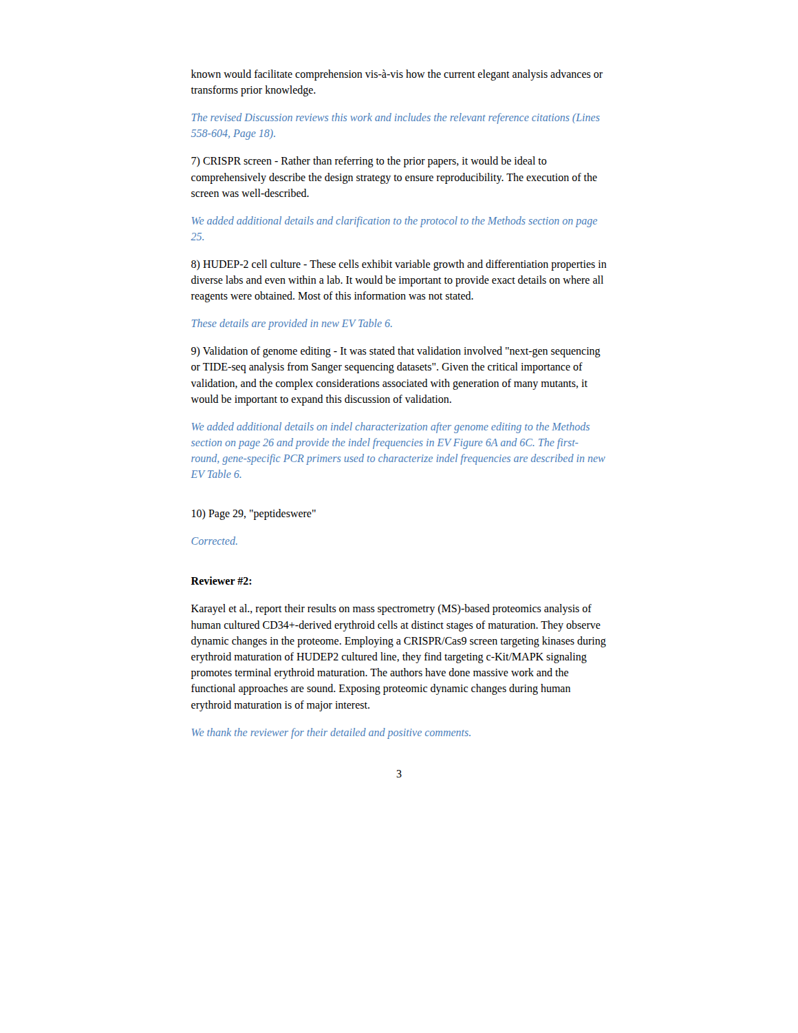known would facilitate comprehension vis-à-vis how the current elegant analysis advances or transforms prior knowledge.
The revised Discussion reviews this work and includes the relevant reference citations (Lines 558-604, Page 18).
7) CRISPR screen - Rather than referring to the prior papers, it would be ideal to comprehensively describe the design strategy to ensure reproducibility. The execution of the screen was well-described.
We added additional details and clarification to the protocol to the Methods section on page 25.
8) HUDEP-2 cell culture - These cells exhibit variable growth and differentiation properties in diverse labs and even within a lab. It would be important to provide exact details on where all reagents were obtained. Most of this information was not stated.
These details are provided in new EV Table 6.
9) Validation of genome editing - It was stated that validation involved "next-gen sequencing or TIDE-seq analysis from Sanger sequencing datasets". Given the critical importance of validation, and the complex considerations associated with generation of many mutants, it would be important to expand this discussion of validation.
We added additional details on indel characterization after genome editing to the Methods section on page 26 and provide the indel frequencies in EV Figure 6A and 6C. The first-round, gene-specific PCR primers used to characterize indel frequencies are described in new EV Table 6.
10) Page 29, "peptideswere"
Corrected.
Reviewer #2:
Karayel et al., report their results on mass spectrometry (MS)-based proteomics analysis of human cultured CD34+-derived erythroid cells at distinct stages of maturation. They observe dynamic changes in the proteome. Employing a CRISPR/Cas9 screen targeting kinases during erythroid maturation of HUDEP2 cultured line, they find targeting c-Kit/MAPK signaling promotes terminal erythroid maturation. The authors have done massive work and the functional approaches are sound. Exposing proteomic dynamic changes during human erythroid maturation is of major interest.
We thank the reviewer for their detailed and positive comments.
3